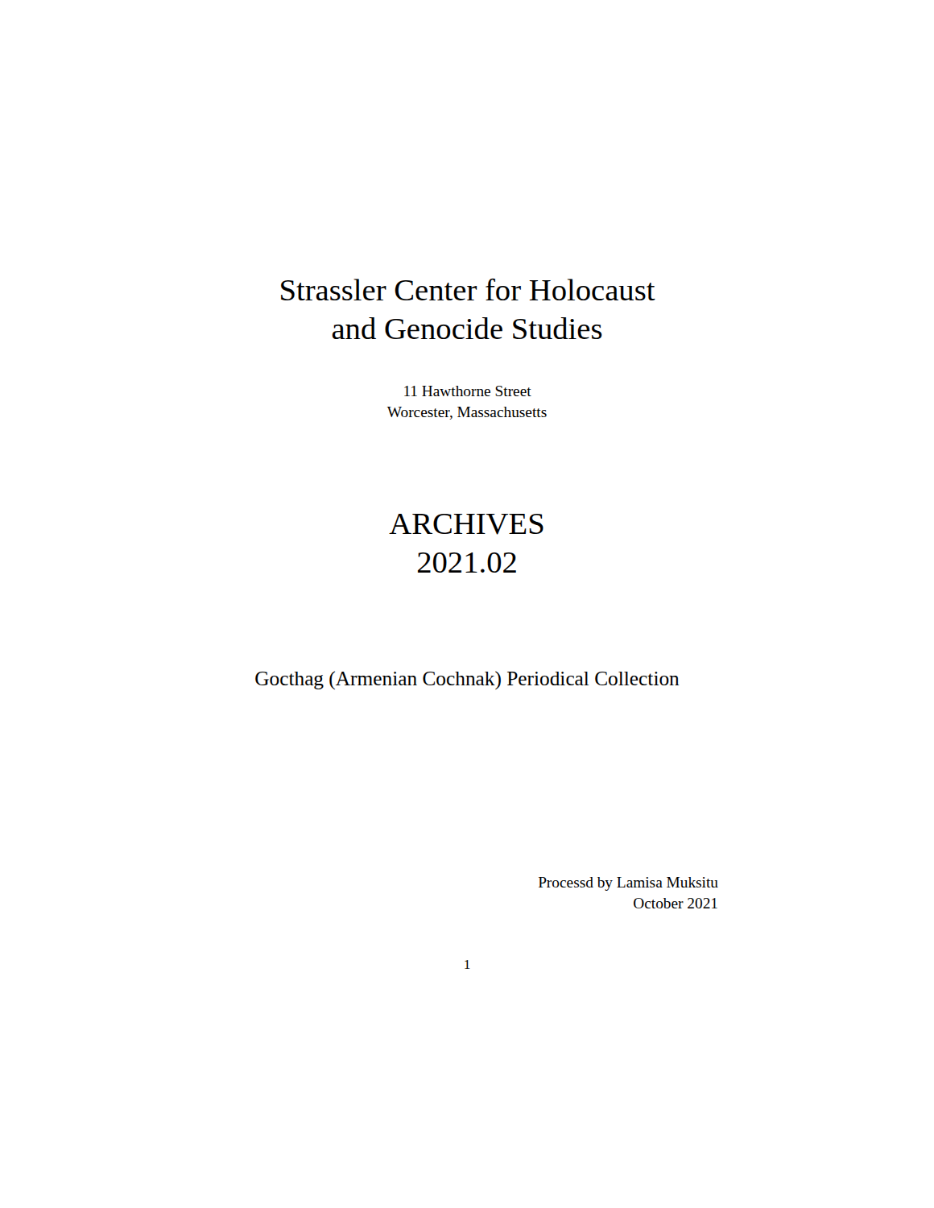Strassler Center for Holocaust
and Genocide Studies
11 Hawthorne Street
Worcester, Massachusetts
ARCHIVES
2021.02
Gocthag (Armenian Cochnak) Periodical Collection
Processd by Lamisa Muksitu
October 2021
1